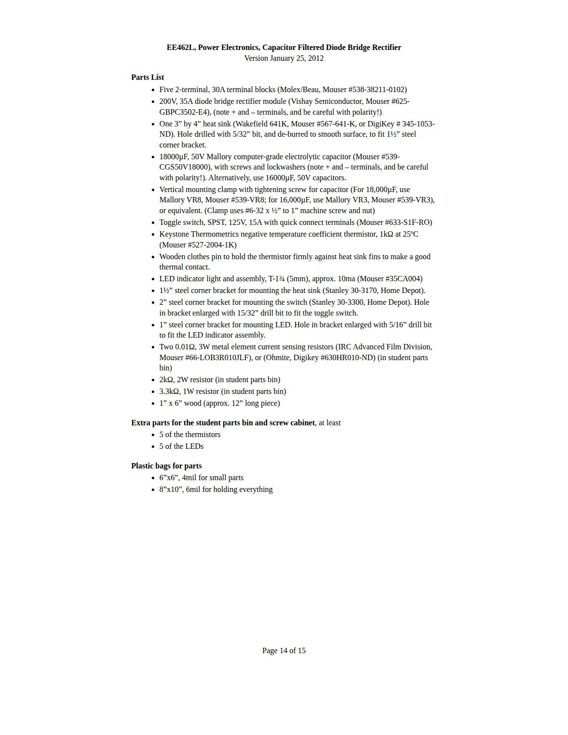EE462L, Power Electronics, Capacitor Filtered Diode Bridge Rectifier Version January 25, 2012
Parts List
Five 2-terminal, 30A terminal blocks (Molex/Beau, Mouser #538-38211-0102)
200V, 35A diode bridge rectifier module (Vishay Semiconductor, Mouser #625-GBPC3502-E4), (note + and – terminals, and be careful with polarity!)
One 3” by 4” heat sink (Wakefield 641K, Mouser #567-641-K, or DigiKey # 345-1053-ND). Hole drilled with 5/32” bit, and de-burred to smooth surface, to fit 1½” steel corner bracket.
18000µF, 50V Mallory computer-grade electrolytic capacitor (Mouser #539-CGS50V18000), with screws and lockwashers (note + and – terminals, and be careful with polarity!). Alternatively, use 16000µF, 50V capacitors.
Vertical mounting clamp with tightening screw for capacitor (For 18,000µF, use Mallory VR8, Mouser #539-VR8; for 16,000µF, use Mallory VR3, Mouser #539-VR3), or equivalent. (Clamp uses #6-32 x ½” to 1” machine screw and nut)
Toggle switch, SPST, 125V, 15A with quick connect terminals (Mouser #633-S1F-RO)
Keystone Thermometrics negative temperature coefficient thermistor, 1kΩ at 25ºC (Mouser #527-2004-1K)
Wooden clothes pin to hold the thermistor firmly against heat sink fins to make a good thermal contact.
LED indicator light and assembly, T-1¾ (5mm), approx. 10ma (Mouser #35CA004)
1½” steel corner bracket for mounting the heat sink (Stanley 30-3170, Home Depot).
2” steel corner bracket for mounting the switch (Stanley 30-3300, Home Depot). Hole in bracket enlarged with 15/32” drill bit to fit the toggle switch.
1” steel corner bracket for mounting LED. Hole in bracket enlarged with 5/16” drill bit to fit the LED indicator assembly.
Two 0.01Ω, 3W metal element current sensing resistors (IRC Advanced Film Division, Mouser #66-LOB3R010JLF), or (Ohmite, Digikey #630HR010-ND) (in student parts bin)
2kΩ, 2W resistor (in student parts bin)
3.3kΩ, 1W resistor (in student parts bin)
1” x 6” wood (approx. 12” long piece)
Extra parts for the student parts bin and screw cabinet, at least
5 of the thermistors
5 of the LEDs
Plastic bags for parts
6”x6”, 4mil for small parts
8”x10”, 6mil for holding everything
Page 14 of 15